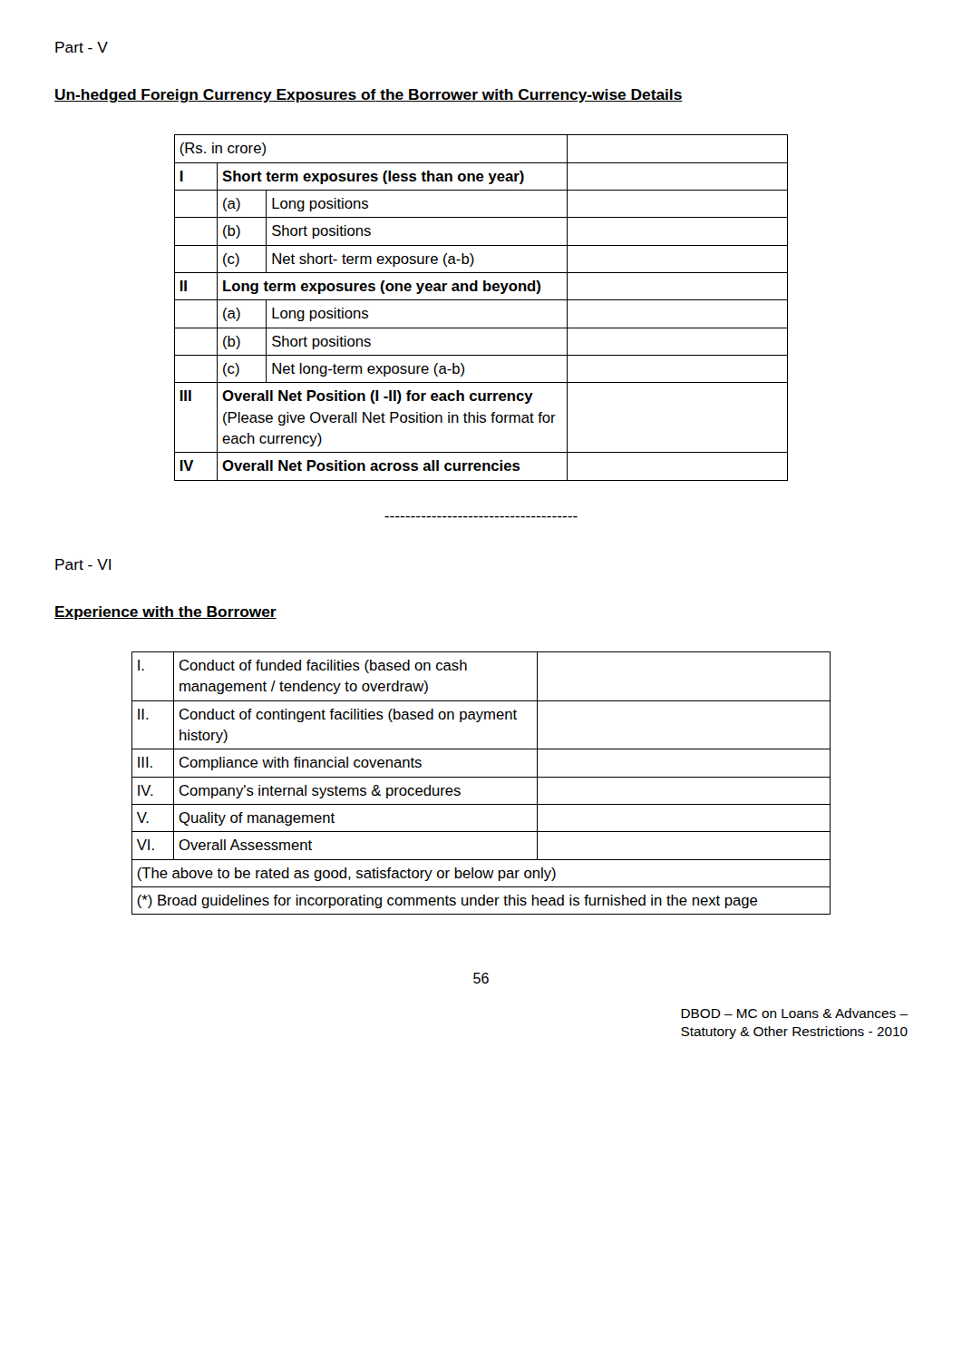Part - V
Un-hedged Foreign Currency Exposures of the Borrower with Currency-wise Details
| (Rs. in crore) | |
| I | Short term exposures (less than one year) | |
| | (a) | Long positions | |
| | (b) | Short positions | |
| | (c) | Net short- term exposure (a-b) | |
| II | Long term exposures (one year and beyond) | |
| | (a) | Long positions | |
| | (b) | Short positions | |
| | (c) | Net long-term exposure (a-b) | |
| III | Overall Net Position (I -II) for each currency (Please give Overall Net Position in this format for each currency) | |
| IV | Overall Net Position across all currencies | |
-------------------------------------
Part - VI
Experience with the Borrower
| I. | Conduct of funded facilities (based on cash management / tendency to overdraw) | |
| II. | Conduct of contingent facilities (based on payment history) | |
| III. | Compliance with financial covenants | |
| IV. | Company's internal systems & procedures | |
| V. | Quality of management | |
| VI. | Overall Assessment | |
| (The above to be rated as good, satisfactory or below par only) |
| (*) Broad guidelines for incorporating comments under this head is furnished in the next page |
56
DBOD – MC on Loans & Advances –
Statutory & Other Restrictions - 2010